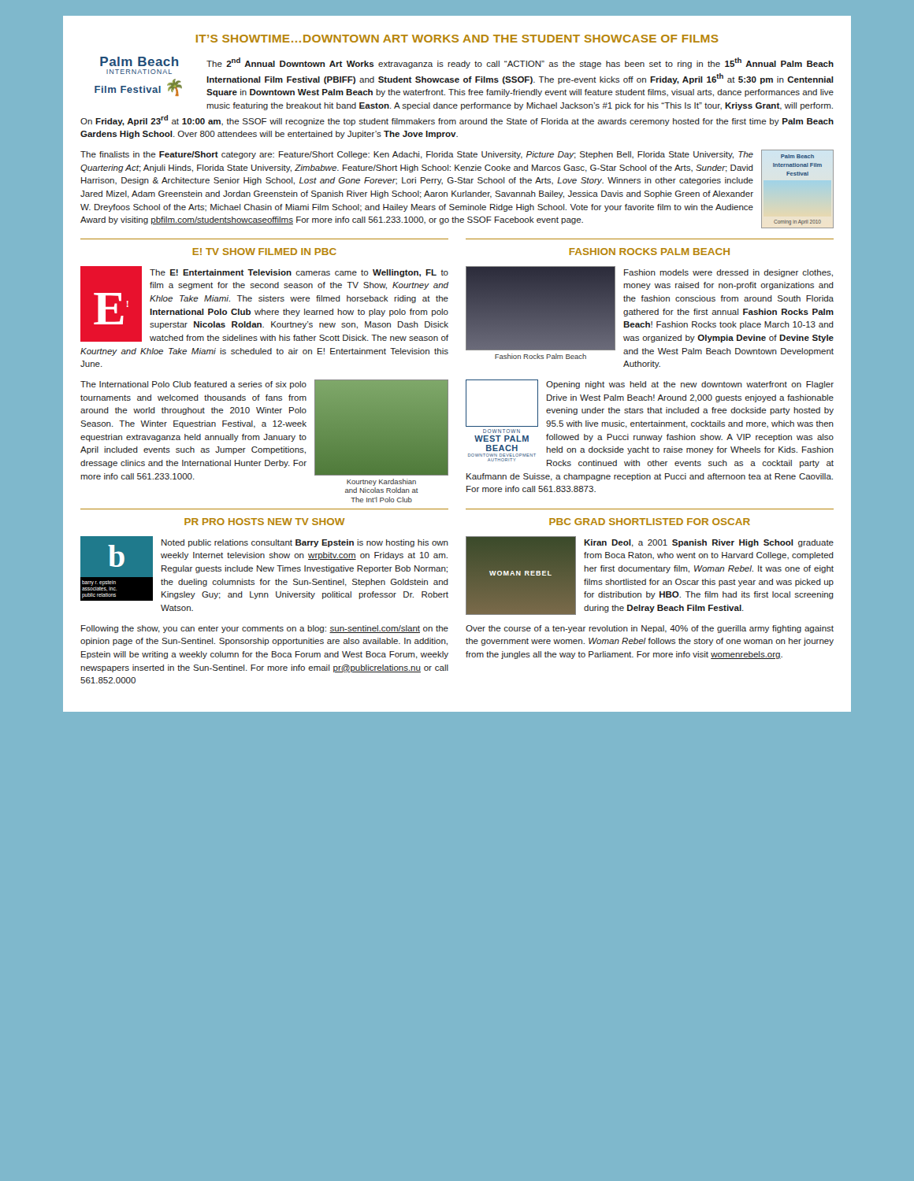It’s Showtime…Downtown Art Works and the Student Showcase of Films
Palm Beach
INTERNATIONAL
Film Festival 🌴
The 2nd Annual Downtown Art Works extravaganza is ready to call “ACTION” as the stage has been set to ring in the 15th Annual Palm Beach International Film Festival (PBIFF) and Student Showcase of Films (SSOF). The pre-event kicks off on Friday, April 16th at 5:30 pm in Centennial Square in Downtown West Palm Beach by the waterfront. This free family-friendly event will feature student films, visual arts, dance performances and live music featuring the breakout hit band Easton. A special dance performance by Michael Jackson’s #1 pick for his “This Is It” tour, Kriyss Grant, will perform. On Friday, April 23rd at 10:00 am, the SSOF will recognize the top student filmmakers from around the State of Florida at the awards ceremony hosted for the first time by Palm Beach Gardens High School. Over 800 attendees will be entertained by Jupiter’s The Jove Improv.
Palm Beach International Film Festival
Coming in April 2010
The finalists in the Feature/Short category are: Feature/Short College: Ken Adachi, Florida State University, Picture Day; Stephen Bell, Florida State University, The Quartering Act; Anjuli Hinds, Florida State University, Zimbabwe. Feature/Short High School: Kenzie Cooke and Marcos Gasc, G-Star School of the Arts, Sunder; David Harrison, Design & Architecture Senior High School, Lost and Gone Forever; Lori Perry, G-Star School of the Arts, Love Story. Winners in other categories include Jared Mizel, Adam Greenstein and Jordan Greenstein of Spanish River High School; Aaron Kurlander, Savannah Bailey, Jessica Davis and Sophie Green of Alexander W. Dreyfoos School of the Arts; Michael Chasin of Miami Film School; and Hailey Mears of Seminole Ridge High School. Vote for your favorite film to win the Audience Award by visiting pbfilm.com/studentshowcaseoffilms For more info call 561.233.1000, or go the SSOF Facebook event page.
E! TV Show Filmed in PBC
E!
The E! Entertainment Television cameras came to Wellington, FL to film a segment for the second season of the TV Show, Kourtney and Khloe Take Miami. The sisters were filmed horseback riding at the International Polo Club where they learned how to play polo from polo superstar Nicolas Roldan. Kourtney’s new son, Mason Dash Disick watched from the sidelines with his father Scott Disick. The new season of Kourtney and Khloe Take Miami is scheduled to air on E! Entertainment Television this June.
Kourtney Kardashian
and Nicolas Roldan at
The Int’l Polo Club
The International Polo Club featured a series of six polo tournaments and welcomed thousands of fans from around the world throughout the 2010 Winter Polo Season. The Winter Equestrian Festival, a 12-week equestrian extravaganza held annually from January to April included events such as Jumper Competitions, dressage clinics and the International Hunter Derby. For more info call 561.233.1000.
Fashion Rocks Palm Beach
Fashion Rocks Palm Beach
Fashion models were dressed in designer clothes, money was raised for non-profit organizations and the fashion conscious from around South Florida gathered for the first annual Fashion Rocks Palm Beach! Fashion Rocks took place March 10-13 and was organized by Olympia Devine of Devine Style and the West Palm Beach Downtown Development Authority.
DOWNTOWN
WEST PALM
BEACH
DOWNTOWN DEVELOPMENT AUTHORITY
Opening night was held at the new downtown waterfront on Flagler Drive in West Palm Beach! Around 2,000 guests enjoyed a fashionable evening under the stars that included a free dockside party hosted by 95.5 with live music, entertainment, cocktails and more, which was then followed by a Pucci runway fashion show. A VIP reception was also held on a dockside yacht to raise money for Wheels for Kids. Fashion Rocks continued with other events such as a cocktail party at Kaufmann de Suisse, a champagne reception at Pucci and afternoon tea at Rene Caovilla. For more info call 561.833.8873.
PR Pro Hosts New TV Show
b
barry r. epstein
associates, inc.
public relations
Noted public relations consultant Barry Epstein is now hosting his own weekly Internet television show on wrpbitv.com on Fridays at 10 am. Regular guests include New Times Investigative Reporter Bob Norman; the dueling columnists for the Sun-Sentinel, Stephen Goldstein and Kingsley Guy; and Lynn University political professor Dr. Robert Watson.
Following the show, you can enter your comments on a blog: sun-sentinel.com/slant on the opinion page of the Sun-Sentinel. Sponsorship opportunities are also available. In addition, Epstein will be writing a weekly column for the Boca Forum and West Boca Forum, weekly newspapers inserted in the Sun-Sentinel. For more info email pr@publicrelations.nu or call 561.852.0000
PBC Grad Shortlisted for Oscar
WOMAN REBEL
Kiran Deol, a 2001 Spanish River High School graduate from Boca Raton, who went on to Harvard College, completed her first documentary film, Woman Rebel. It was one of eight films shortlisted for an Oscar this past year and was picked up for distribution by HBO. The film had its first local screening during the Delray Beach Film Festival.
Over the course of a ten-year revolution in Nepal, 40% of the guerilla army fighting against the government were women. Woman Rebel follows the story of one woman on her journey from the jungles all the way to Parliament. For more info visit womenrebels.org.